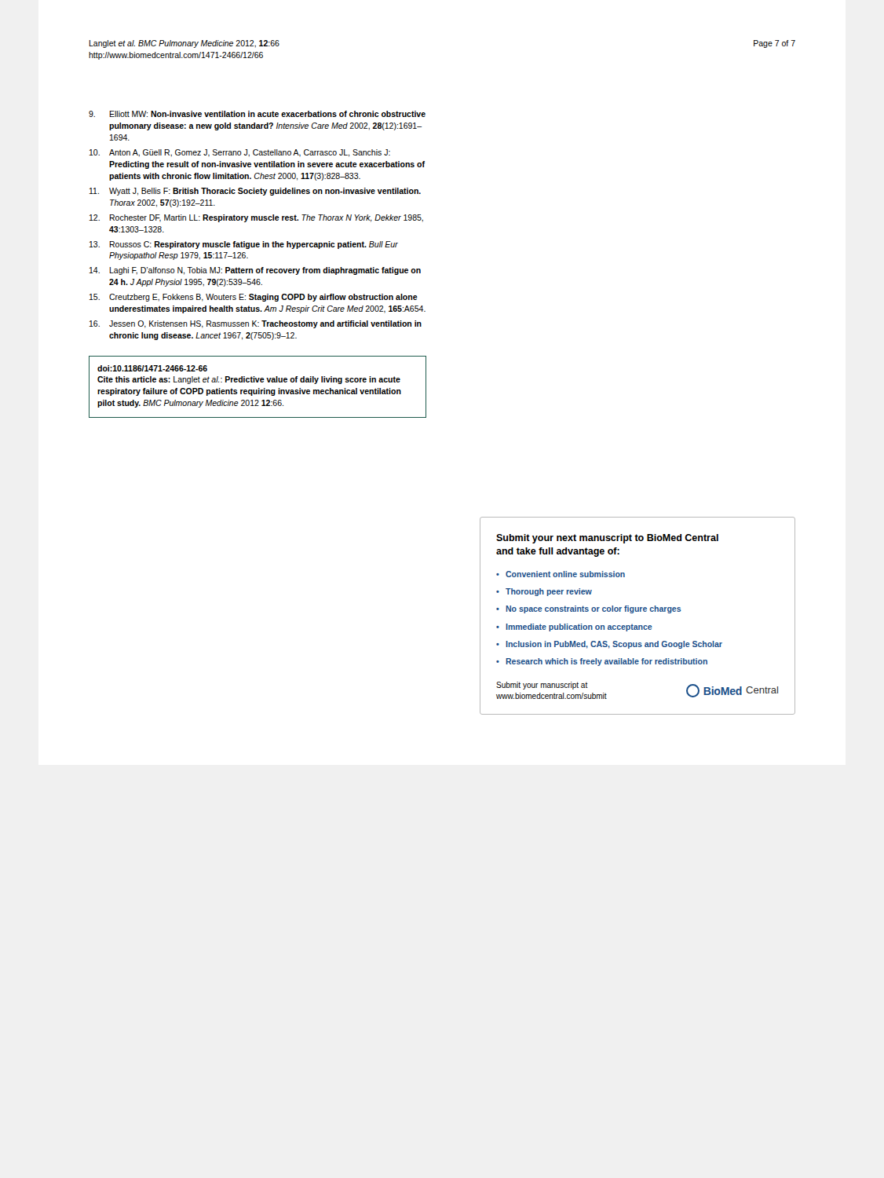Langlet et al. BMC Pulmonary Medicine 2012, 12:66
http://www.biomedcentral.com/1471-2466/12/66
Page 7 of 7
Elliott MW: Non-invasive ventilation in acute exacerbations of chronic obstructive pulmonary disease: a new gold standard? Intensive Care Med 2002, 28(12):1691–1694.
Anton A, Güell R, Gomez J, Serrano J, Castellano A, Carrasco JL, Sanchis J: Predicting the result of non-invasive ventilation in severe acute exacerbations of patients with chronic flow limitation. Chest 2000, 117(3):828–833.
Wyatt J, Bellis F: British Thoracic Society guidelines on non-invasive ventilation. Thorax 2002, 57(3):192–211.
Rochester DF, Martin LL: Respiratory muscle rest. The Thorax N York, Dekker 1985, 43:1303–1328.
Roussos C: Respiratory muscle fatigue in the hypercapnic patient. Bull Eur Physiopathol Resp 1979, 15:117–126.
Laghi F, D’alfonso N, Tobia MJ: Pattern of recovery from diaphragmatic fatigue on 24 h. J Appl Physiol 1995, 79(2):539–546.
Creutzberg E, Fokkens B, Wouters E: Staging COPD by airflow obstruction alone underestimates impaired health status. Am J Respir Crit Care Med 2002, 165:A654.
Jessen O, Kristensen HS, Rasmussen K: Tracheostomy and artificial ventilation in chronic lung disease. Lancet 1967, 2(7505):9–12.
doi:10.1186/1471-2466-12-66
Cite this article as: Langlet et al.: Predictive value of daily living score in acute respiratory failure of COPD patients requiring invasive mechanical ventilation pilot study. BMC Pulmonary Medicine 2012 12:66.
Submit your next manuscript to BioMed Central
and take full advantage of:
Convenient online submission
Thorough peer review
No space constraints or color figure charges
Immediate publication on acceptance
Inclusion in PubMed, CAS, Scopus and Google Scholar
Research which is freely available for redistribution
Submit your manuscript at
www.biomedcentral.com/submit
BioMed Central